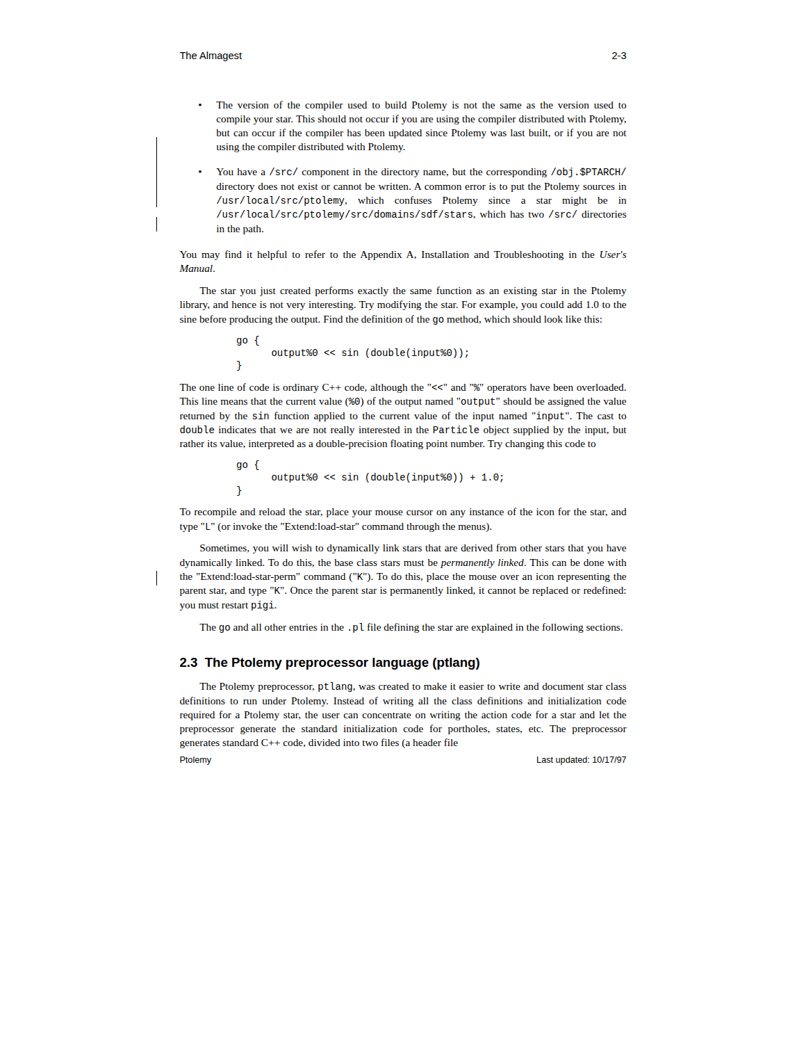The Almagest 2-3
The version of the compiler used to build Ptolemy is not the same as the version used to compile your star. This should not occur if you are using the compiler distributed with Ptolemy, but can occur if the compiler has been updated since Ptolemy was last built, or if you are not using the compiler distributed with Ptolemy.
You have a /src/ component in the directory name, but the corresponding /obj.$PTARCH/ directory does not exist or cannot be written. A common error is to put the Ptolemy sources in /usr/local/src/ptolemy, which confuses Ptolemy since a star might be in /usr/local/src/ptolemy/src/domains/sdf/stars, which has two /src/ directories in the path.
You may find it helpful to refer to the Appendix A, Installation and Troubleshooting in the User's Manual.
The star you just created performs exactly the same function as an existing star in the Ptolemy library, and hence is not very interesting. Try modifying the star. For example, you could add 1.0 to the sine before producing the output. Find the definition of the go method, which should look like this:
go {
      output%0 << sin (double(input%0));
}
The one line of code is ordinary C++ code, although the "<<" and "%" operators have been overloaded. This line means that the current value (%0) of the output named "output" should be assigned the value returned by the sin function applied to the current value of the input named "input". The cast to double indicates that we are not really interested in the Particle object supplied by the input, but rather its value, interpreted as a double-precision floating point number. Try changing this code to
go {
      output%0 << sin (double(input%0)) + 1.0;
}
To recompile and reload the star, place your mouse cursor on any instance of the icon for the star, and type "L" (or invoke the "Extend:load-star" command through the menus).
Sometimes, you will wish to dynamically link stars that are derived from other stars that you have dynamically linked. To do this, the base class stars must be permanently linked. This can be done with the "Extend:load-star-perm" command ("K"). To do this, place the mouse over an icon representing the parent star, and type "K". Once the parent star is permanently linked, it cannot be replaced or redefined: you must restart pigi.
The go and all other entries in the .pl file defining the star are explained in the following sections.
2.3 The Ptolemy preprocessor language (ptlang)
The Ptolemy preprocessor, ptlang, was created to make it easier to write and document star class definitions to run under Ptolemy. Instead of writing all the class definitions and initialization code required for a Ptolemy star, the user can concentrate on writing the action code for a star and let the preprocessor generate the standard initialization code for portholes, states, etc. The preprocessor generates standard C++ code, divided into two files (a header file
Ptolemy Last updated: 10/17/97